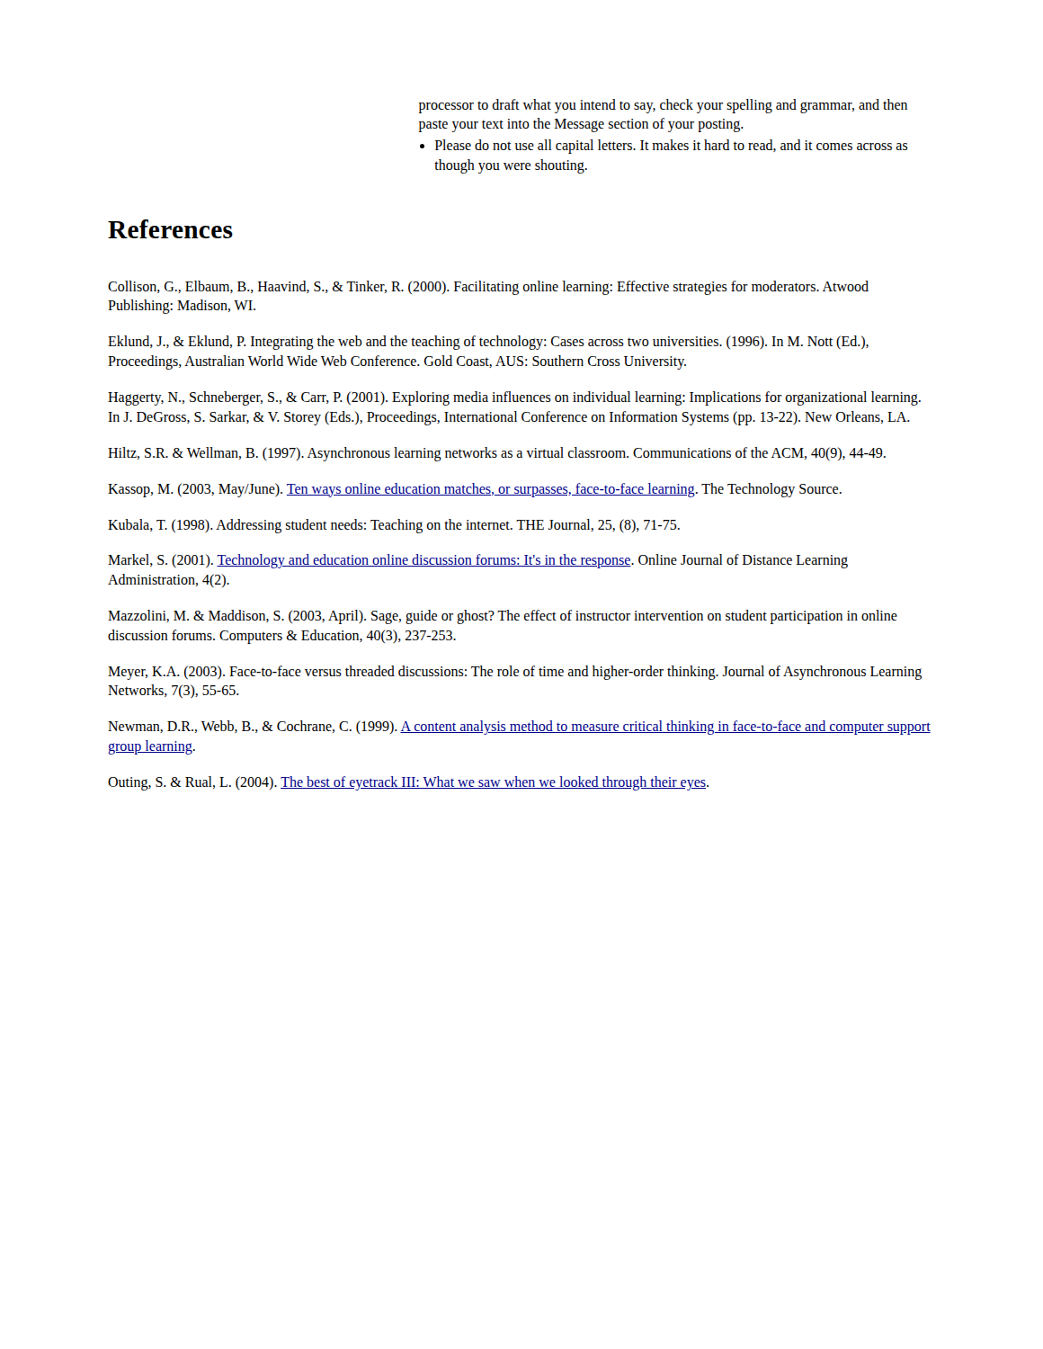processor to draft what you intend to say, check your spelling and grammar, and then paste your text into the Message section of your posting.
Please do not use all capital letters. It makes it hard to read, and it comes across as though you were shouting.
References
Collison, G., Elbaum, B., Haavind, S., & Tinker, R. (2000). Facilitating online learning: Effective strategies for moderators. Atwood Publishing: Madison, WI.
Eklund, J., & Eklund, P. Integrating the web and the teaching of technology: Cases across two universities. (1996). In M. Nott (Ed.), Proceedings, Australian World Wide Web Conference. Gold Coast, AUS: Southern Cross University.
Haggerty, N., Schneberger, S., & Carr, P. (2001). Exploring media influences on individual learning: Implications for organizational learning. In J. DeGross, S. Sarkar, & V. Storey (Eds.), Proceedings, International Conference on Information Systems (pp. 13-22). New Orleans, LA.
Hiltz, S.R. & Wellman, B. (1997). Asynchronous learning networks as a virtual classroom. Communications of the ACM, 40(9), 44-49.
Kassop, M. (2003, May/June). Ten ways online education matches, or surpasses, face-to-face learning. The Technology Source.
Kubala, T. (1998). Addressing student needs: Teaching on the internet. THE Journal, 25, (8), 71-75.
Markel, S. (2001). Technology and education online discussion forums: It's in the response. Online Journal of Distance Learning Administration, 4(2).
Mazzolini, M. & Maddison, S. (2003, April). Sage, guide or ghost? The effect of instructor intervention on student participation in online discussion forums. Computers & Education, 40(3), 237-253.
Meyer, K.A. (2003). Face-to-face versus threaded discussions: The role of time and higher-order thinking. Journal of Asynchronous Learning Networks, 7(3), 55-65.
Newman, D.R., Webb, B., & Cochrane, C. (1999). A content analysis method to measure critical thinking in face-to-face and computer support group learning.
Outing, S. & Rual, L. (2004). The best of eyetrack III: What we saw when we looked through their eyes.